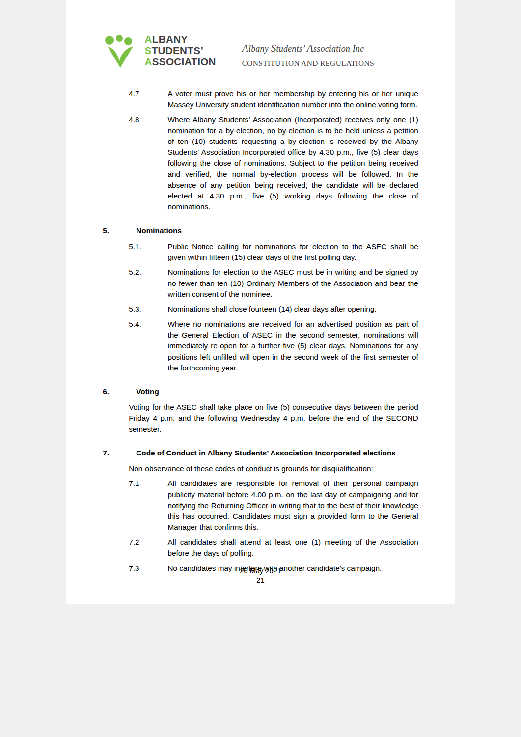ALBANY
STUDENTS’
ASSOCIATION
Albany Students’ Association Inc
CONSTITUTION AND REGULATIONS
4.7
A voter must prove his or her membership by entering his or her unique Massey University student identification number into the online voting form.
4.8
Where Albany Students’ Association (Incorporated) receives only one (1) nomination for a by-election, no by-election is to be held unless a petition of ten (10) students requesting a by-election is received by the Albany Students’ Association Incorporated office by 4.30 p.m., five (5) clear days following the close of nominations. Subject to the petition being received and verified, the normal by-election process will be followed. In the absence of any petition being received, the candidate will be declared elected at 4.30 p.m., five (5) working days following the close of nominations.
5.
Nominations
5.1.
Public Notice calling for nominations for election to the ASEC shall be given within fifteen (15) clear days of the first polling day.
5.2.
Nominations for election to the ASEC must be in writing and be signed by no fewer than ten (10) Ordinary Members of the Association and bear the written consent of the nominee.
5.3.
Nominations shall close fourteen (14) clear days after opening.
5.4.
Where no nominations are received for an advertised position as part of the General Election of ASEC in the second semester, nominations will immediately re-open for a further five (5) clear days. Nominations for any positions left unfilled will open in the second week of the first semester of the forthcoming year.
6.
Voting
Voting for the ASEC shall take place on five (5) consecutive days between the period Friday 4 p.m. and the following Wednesday 4 p.m. before the end of the SECOND semester.
7.
Code of Conduct in Albany Students’ Association Incorporated elections
Non-observance of these codes of conduct is grounds for disqualification:
7.1
All candidates are responsible for removal of their personal campaign publicity material before 4.00 p.m. on the last day of campaigning and for notifying the Returning Officer in writing that to the best of their knowledge this has occurred. Candidates must sign a provided form to the General Manager that confirms this.
7.2
All candidates shall attend at least one (1) meeting of the Association before the days of polling.
7.3
No candidates may interfere with another candidate's campaign.
26 May 2021
21